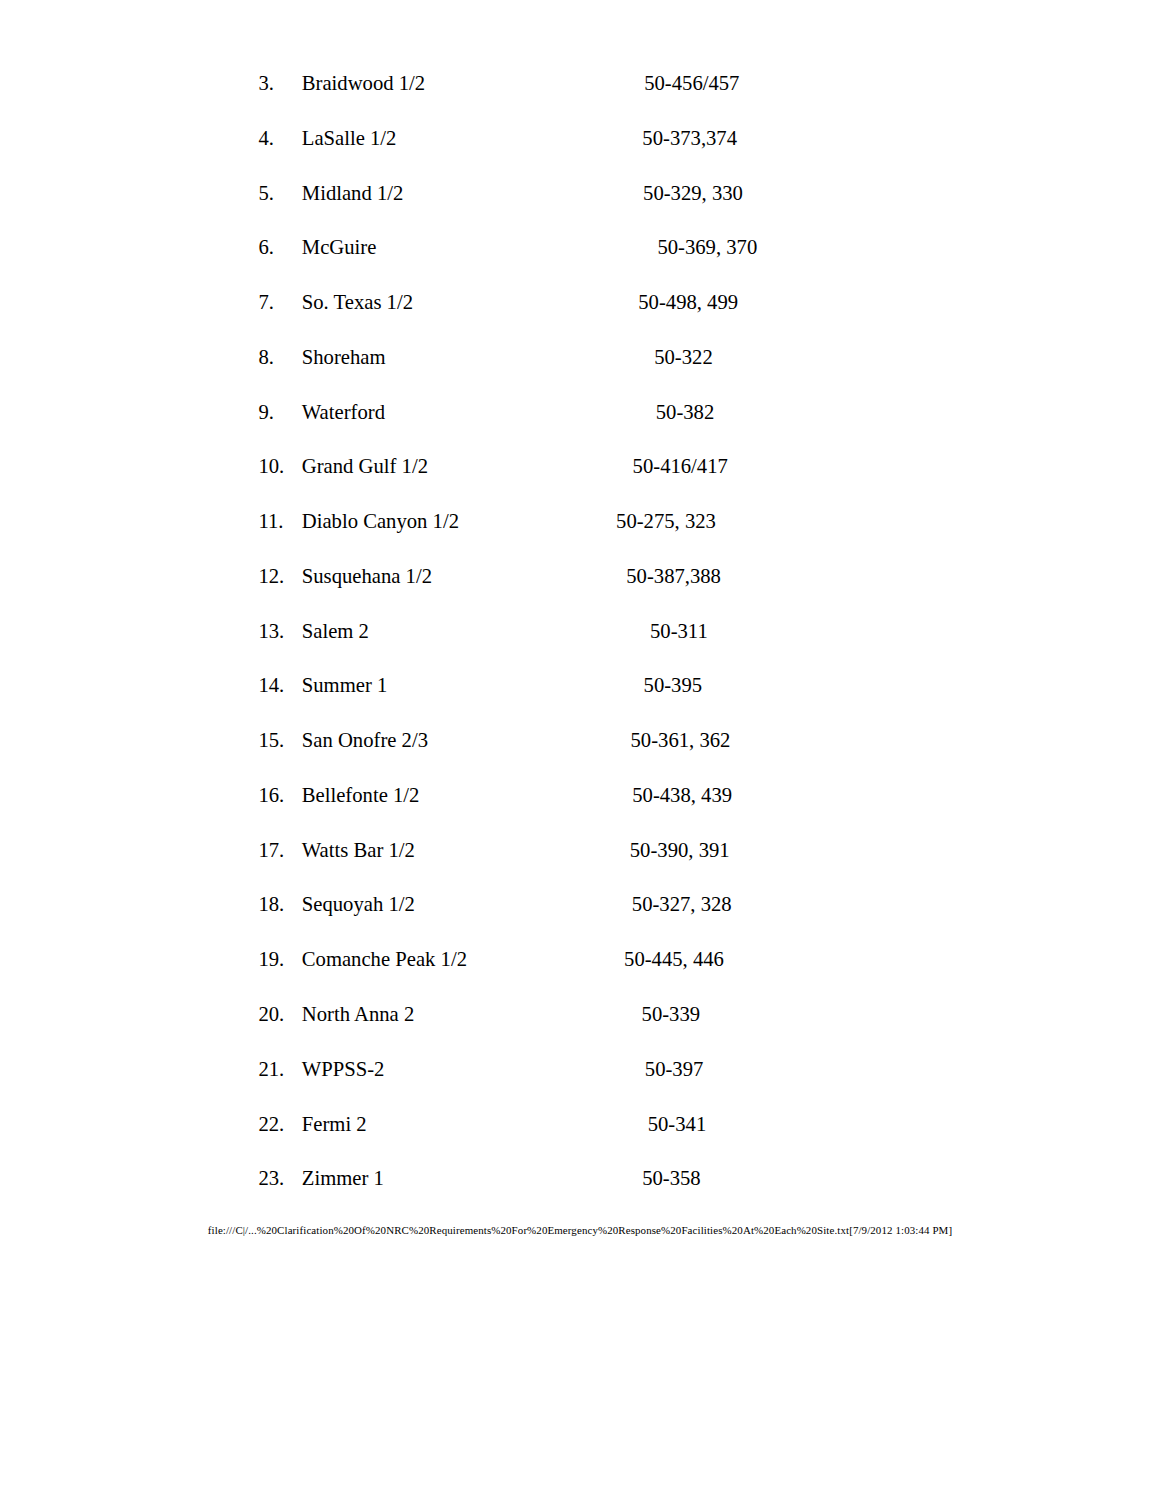3. Braidwood 1/250-456/457
4. LaSalle 1/250-373,374
5. Midland 1/250-329, 330
6. McGuire 50-369, 370
7. So. Texas 1/250-498, 499
8. Shoreham 50-322
9. Waterford 50-382
10. Grand Gulf 1/250-416/417
11. Diablo Canyon 1/250-275, 323
12. Susquehana 1/250-387,388
13. Salem 250-311
14. Summer 150-395
15. San Onofre 2/350-361, 362
16. Bellefonte 1/250-438, 439
17. Watts Bar 1/250-390, 391
18. Sequoyah 1/250-327, 328
19. Comanche Peak 1/250-445, 446
20. North Anna 250-339
21. WPPSS-250-397
22. Fermi 250-341
23. Zimmer 150-358
file:///C|/...%20Clarification%20Of%20NRC%20Requirements%20For%20Emergency%20Response%20Facilities%20At%20Each%20Site.txt[7/9/2012 1:03:44 PM]